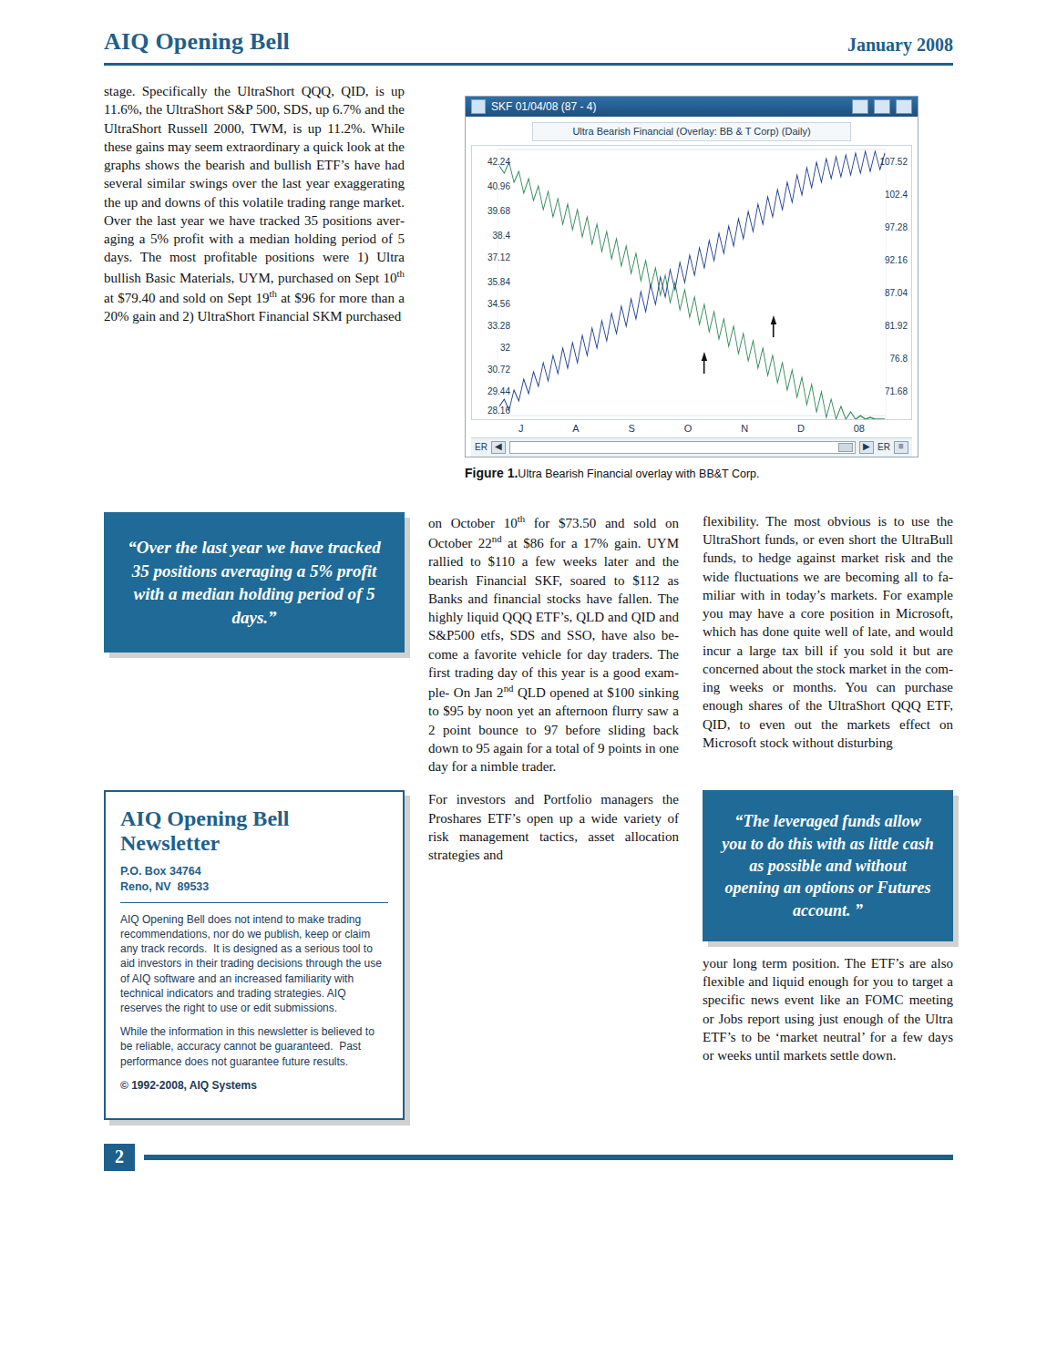AIQ Opening Bell
January 2008
stage. Specifically the UltraShort QQQ, QID, is up 11.6%, the UltraShort S&P 500, SDS, up 6.7% and the UltraShort Russell 2000, TWM, is up 11.2%. While these gains may seem extraordinary a quick look at the graphs shows the bearish and bullish ETF’s have had several similar swings over the last year exaggerating the up and downs of this volatile trading range market. Over the last year we have tracked 35 positions averaging a 5% profit with a median holding period of 5 days. The most profitable positions were 1) Ultra bullish Basic Materials, UYM, purchased on Sept 10th at $79.40 and sold on Sept 19th at $96 for more than a 20% gain and 2) UltraShort Financial SKM purchased
SKF 01/04/08 (87 - 4)
Ultra Bearish Financial (Overlay: BB & T Corp) (Daily)
42.24 40.96 39.68 38.4 37.12 35.84 34.56 33.28 32 30.72 29.44 28.16
107.52 102.4 97.28 92.16 87.04 81.92 76.8 71.68
JASOND 08
ER ◀ ▶ ER ≡
Figure 1. Ultra Bearish Financial overlay with BB&T Corp.
“Over the last year we have tracked 35 positions averaging a 5% profit with a median holding period of 5 days.”
on October 10th for $73.50 and sold on October 22nd at $86 for a 17% gain. UYM rallied to $110 a few weeks later and the bearish Financial SKF, soared to $112 as Banks and financial stocks have fallen. The highly liquid QQQ ETF’s, QLD and QID and S&P500 etfs, SDS and SSO, have also become a favorite vehicle for day traders. The first trading day of this year is a good example- On Jan 2nd QLD opened at $100 sinking to $95 by noon yet an afternoon flurry saw a 2 point bounce to 97 before sliding back down to 95 again for a total of 9 points in one day for a nimble trader.
flexibility. The most obvious is to use the UltraShort funds, or even short the UltraBull funds, to hedge against market risk and the wide fluctuations we are becoming all to familiar with in today’s markets. For example you may have a core position in Microsoft, which has done quite well of late, and would incur a large tax bill if you sold it but are concerned about the stock market in the coming weeks or months. You can purchase enough shares of the UltraShort QQQ ETF, QID, to even out the markets effect on Microsoft stock without disturbing
AIQ Opening Bell
Newsletter
P.O. Box 34764
Reno, NV 89533
AIQ Opening Bell does not intend to make trading recommendations, nor do we publish, keep or claim any track records. It is designed as a serious tool to aid investors in their trading decisions through the use of AIQ software and an increased familiarity with technical indicators and trading strategies. AIQ reserves the right to use or edit submissions.
While the information in this newsletter is believed to be reliable, accuracy cannot be guaranteed. Past performance does not guarantee future results.
© 1992-2008, AIQ Systems
For investors and Portfolio managers the Proshares ETF’s open up a wide variety of risk management tactics, asset allocation strategies and
“The leveraged funds allow you to do this with as little cash as possible and without opening an options or Futures account. ”
your long term position. The ETF’s are also flexible and liquid enough for you to target a specific news event like an FOMC meeting or Jobs report using just enough of the Ultra ETF’s to be ‘market neutral’ for a few days or weeks until markets settle down.
2